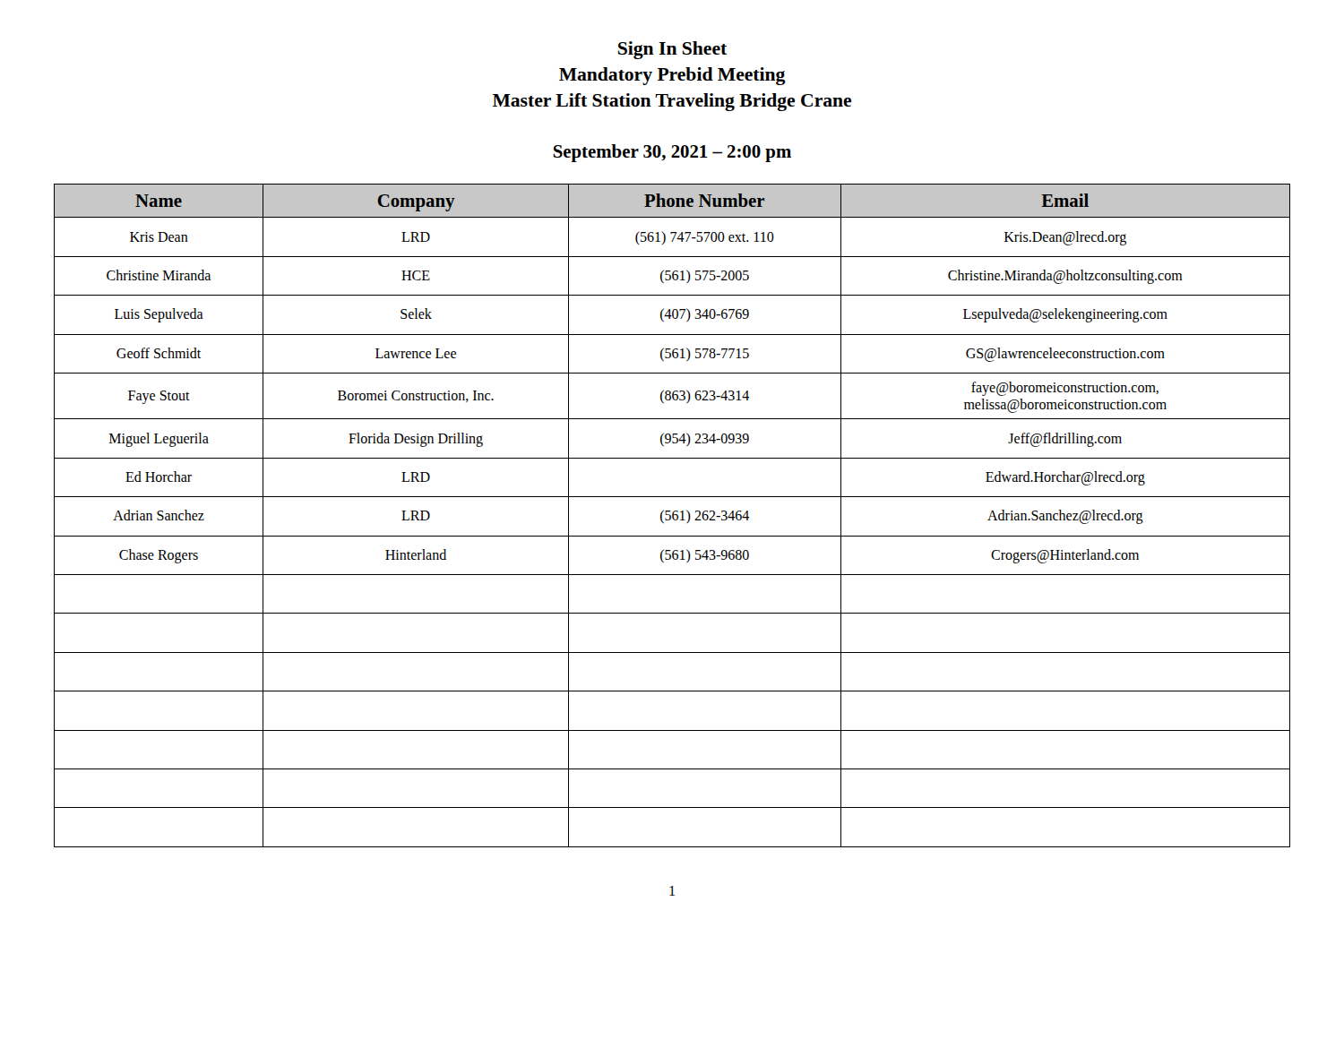Sign In Sheet
Mandatory Prebid Meeting
Master Lift Station Traveling Bridge Crane
September 30, 2021 – 2:00 pm
| Name | Company | Phone Number | Email |
| --- | --- | --- | --- |
| Kris Dean | LRD | (561) 747-5700 ext. 110 | Kris.Dean@lrecd.org |
| Christine Miranda | HCE | (561) 575-2005 | Christine.Miranda@holtzconsulting.com |
| Luis Sepulveda | Selek | (407) 340-6769 | Lsepulveda@selekengineering.com |
| Geoff Schmidt | Lawrence Lee | (561) 578-7715 | GS@lawrenceleeconstruction.com |
| Faye Stout | Boromei Construction, Inc. | (863) 623-4314 | faye@boromeiconstruction.com, melissa@boromeiconstruction.com |
| Miguel Leguerila | Florida Design Drilling | (954) 234-0939 | Jeff@fldrilling.com |
| Ed Horchar | LRD | | Edward.Horchar@lrecd.org |
| Adrian Sanchez | LRD | (561) 262-3464 | Adrian.Sanchez@lrecd.org |
| Chase Rogers | Hinterland | (561) 543-9680 | Crogers@Hinterland.com |
1